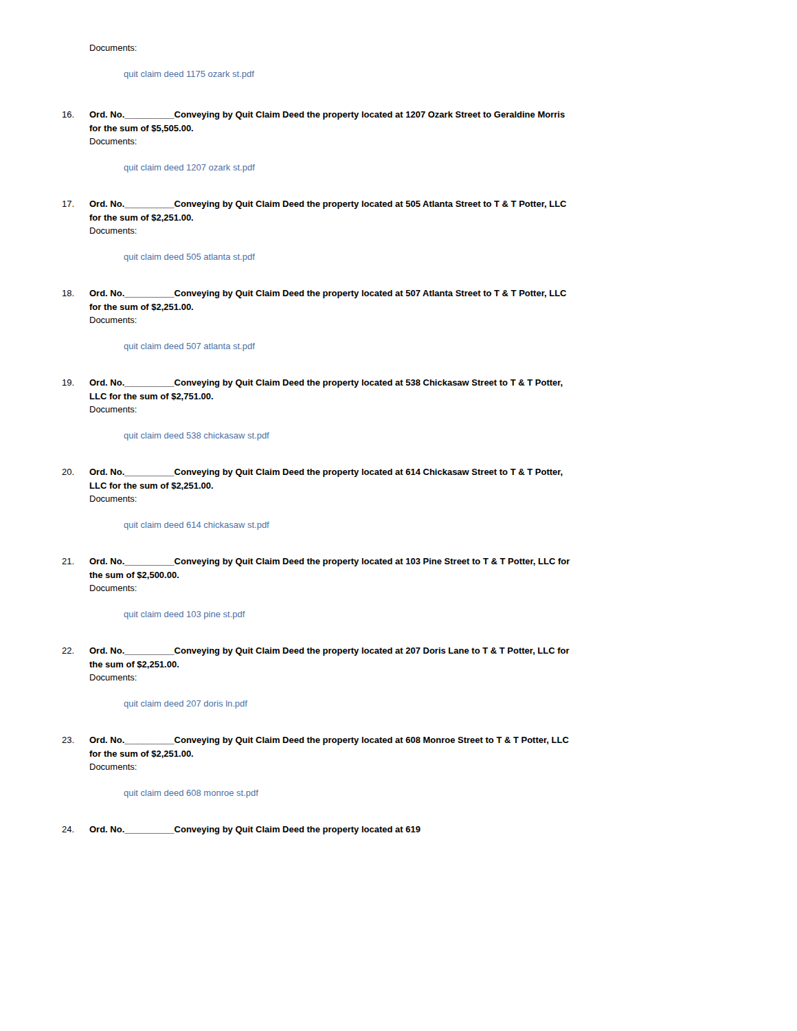Documents:
quit claim deed 1175 ozark st.pdf
16.
Ord. No.__________Conveying by Quit Claim Deed the property located at 1207 Ozark Street to Geraldine Morris for the sum of $5,505.00.
Documents:
quit claim deed 1207 ozark st.pdf
17.
Ord. No.__________Conveying by Quit Claim Deed the property located at 505 Atlanta Street to T & T Potter, LLC for the sum of $2,251.00.
Documents:
quit claim deed 505 atlanta st.pdf
18.
Ord. No.__________Conveying by Quit Claim Deed the property located at 507 Atlanta Street to T & T Potter, LLC for the sum of $2,251.00.
Documents:
quit claim deed 507 atlanta st.pdf
19.
Ord. No.__________Conveying by Quit Claim Deed the property located at 538 Chickasaw Street to T & T Potter, LLC for the sum of $2,751.00.
Documents:
quit claim deed 538 chickasaw st.pdf
20.
Ord. No.__________Conveying by Quit Claim Deed the property located at 614 Chickasaw Street to T & T Potter, LLC for the sum of $2,251.00.
Documents:
quit claim deed 614 chickasaw st.pdf
21.
Ord. No.__________Conveying by Quit Claim Deed the property located at 103 Pine Street to T & T Potter, LLC for the sum of $2,500.00.
Documents:
quit claim deed 103 pine st.pdf
22.
Ord. No.__________Conveying by Quit Claim Deed the property located at 207 Doris Lane to T & T Potter, LLC for the sum of $2,251.00.
Documents:
quit claim deed 207 doris ln.pdf
23.
Ord. No.__________Conveying by Quit Claim Deed the property located at 608 Monroe Street to T & T Potter, LLC for the sum of $2,251.00.
Documents:
quit claim deed 608 monroe st.pdf
24.
Ord. No.__________Conveying by Quit Claim Deed the property located at 619